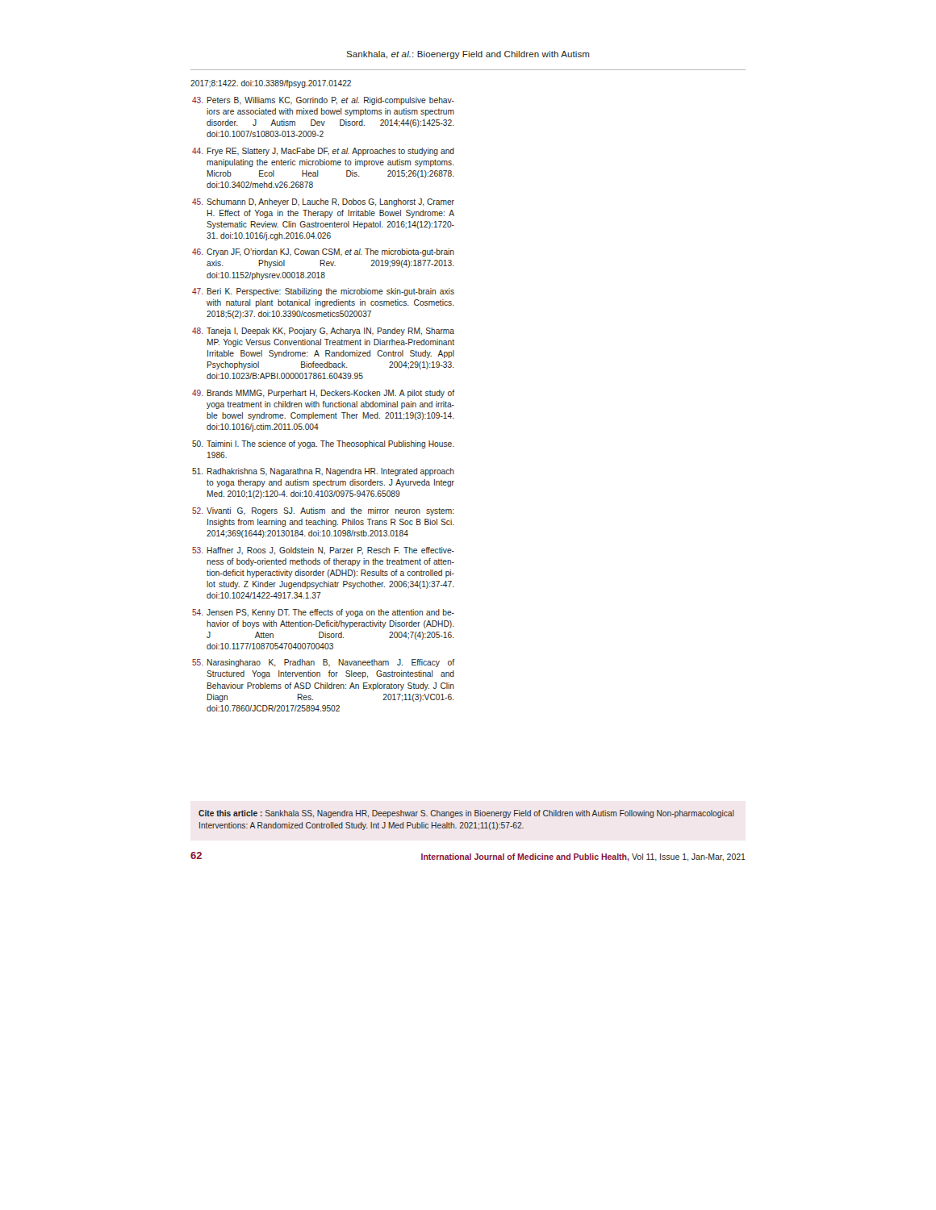Sankhala, et al.: Bioenergy Field and Children with Autism
2017;8:1422. doi:10.3389/fpsyg.2017.01422
43. Peters B, Williams KC, Gorrindo P, et al. Rigid-compulsive behaviors are associated with mixed bowel symptoms in autism spectrum disorder. J Autism Dev Disord. 2014;44(6):1425-32. doi:10.1007/s10803-013-2009-2
44. Frye RE, Slattery J, MacFabe DF, et al. Approaches to studying and manipulating the enteric microbiome to improve autism symptoms. Microb Ecol Heal Dis. 2015;26(1):26878. doi:10.3402/mehd.v26.26878
45. Schumann D, Anheyer D, Lauche R, Dobos G, Langhorst J, Cramer H. Effect of Yoga in the Therapy of Irritable Bowel Syndrome: A Systematic Review. Clin Gastroenterol Hepatol. 2016;14(12):1720-31. doi:10.1016/j.cgh.2016.04.026
46. Cryan JF, O’riordan KJ, Cowan CSM, et al. The microbiota-gut-brain axis. Physiol Rev. 2019;99(4):1877-2013. doi:10.1152/physrev.00018.2018
47. Beri K. Perspective: Stabilizing the microbiome skin-gut-brain axis with natural plant botanical ingredients in cosmetics. Cosmetics. 2018;5(2):37. doi:10.3390/cosmetics5020037
48. Taneja I, Deepak KK, Poojary G, Acharya IN, Pandey RM, Sharma MP. Yogic Versus Conventional Treatment in Diarrhea-Predominant Irritable Bowel Syndrome: A Randomized Control Study. Appl Psychophysiol Biofeedback. 2004;29(1):19-33. doi:10.1023/B:APBI.0000017861.60439.95
49. Brands MMMG, Purperhart H, Deckers-Kocken JM. A pilot study of yoga treatment in children with functional abdominal pain and irritable bowel syndrome. Complement Ther Med. 2011;19(3):109-14. doi:10.1016/j.ctim.2011.05.004
50. Taimini I. The science of yoga. The Theosophical Publishing House. 1986.
51. Radhakrishna S, Nagarathna R, Nagendra HR. Integrated approach to yoga therapy and autism spectrum disorders. J Ayurveda Integr Med. 2010;1(2):120-4. doi:10.4103/0975-9476.65089
52. Vivanti G, Rogers SJ. Autism and the mirror neuron system: Insights from learning and teaching. Philos Trans R Soc B Biol Sci. 2014;369(1644):20130184. doi:10.1098/rstb.2013.0184
53. Haffner J, Roos J, Goldstein N, Parzer P, Resch F. The effectiveness of body-oriented methods of therapy in the treatment of attention-deficit hyperactivity disorder (ADHD): Results of a controlled pilot study. Z Kinder Jugendpsychiatr Psychother. 2006;34(1):37-47. doi:10.1024/1422-4917.34.1.37
54. Jensen PS, Kenny DT. The effects of yoga on the attention and behavior of boys with Attention-Deficit/hyperactivity Disorder (ADHD). J Atten Disord. 2004;7(4):205-16. doi:10.1177/108705470400700403
55. Narasingharao K, Pradhan B, Navaneetham J. Efficacy of Structured Yoga Intervention for Sleep, Gastrointestinal and Behaviour Problems of ASD Children: An Exploratory Study. J Clin Diagn Res. 2017;11(3):VC01-6. doi:10.7860/JCDR/2017/25894.9502
Cite this article : Sankhala SS, Nagendra HR, Deepeshwar S. Changes in Bioenergy Field of Children with Autism Following Non-pharmacological Interventions: A Randomized Controlled Study. Int J Med Public Health. 2021;11(1):57-62.
62
International Journal of Medicine and Public Health, Vol 11, Issue 1, Jan-Mar, 2021